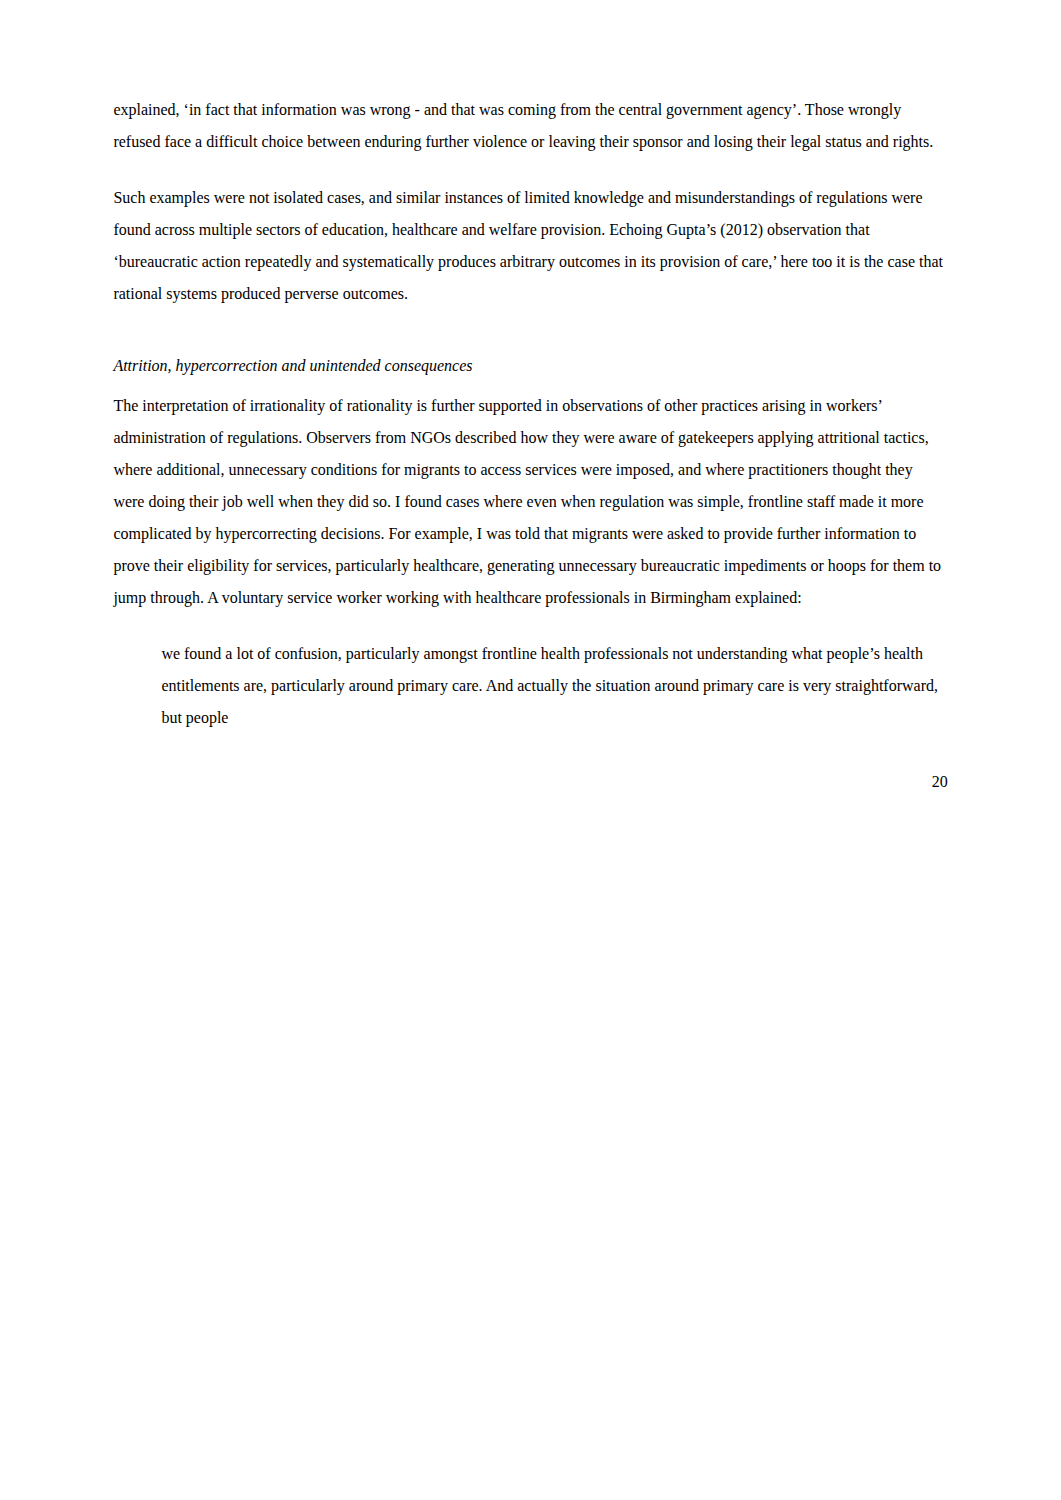explained, ‘in fact that information was wrong - and that was coming from the central government agency’. Those wrongly refused face a difficult choice between enduring further violence or leaving their sponsor and losing their legal status and rights.
Such examples were not isolated cases, and similar instances of limited knowledge and misunderstandings of regulations were found across multiple sectors of education, healthcare and welfare provision. Echoing Gupta’s (2012) observation that ‘bureaucratic action repeatedly and systematically produces arbitrary outcomes in its provision of care,’ here too it is the case that rational systems produced perverse outcomes.
Attrition, hypercorrection and unintended consequences
The interpretation of irrationality of rationality is further supported in observations of other practices arising in workers’ administration of regulations. Observers from NGOs described how they were aware of gatekeepers applying attritional tactics, where additional, unnecessary conditions for migrants to access services were imposed, and where practitioners thought they were doing their job well when they did so. I found cases where even when regulation was simple, frontline staff made it more complicated by hypercorrecting decisions. For example, I was told that migrants were asked to provide further information to prove their eligibility for services, particularly healthcare, generating unnecessary bureaucratic impediments or hoops for them to jump through. A voluntary service worker working with healthcare professionals in Birmingham explained:
we found a lot of confusion, particularly amongst frontline health professionals not understanding what people’s health entitlements are, particularly around primary care. And actually the situation around primary care is very straightforward, but people
20